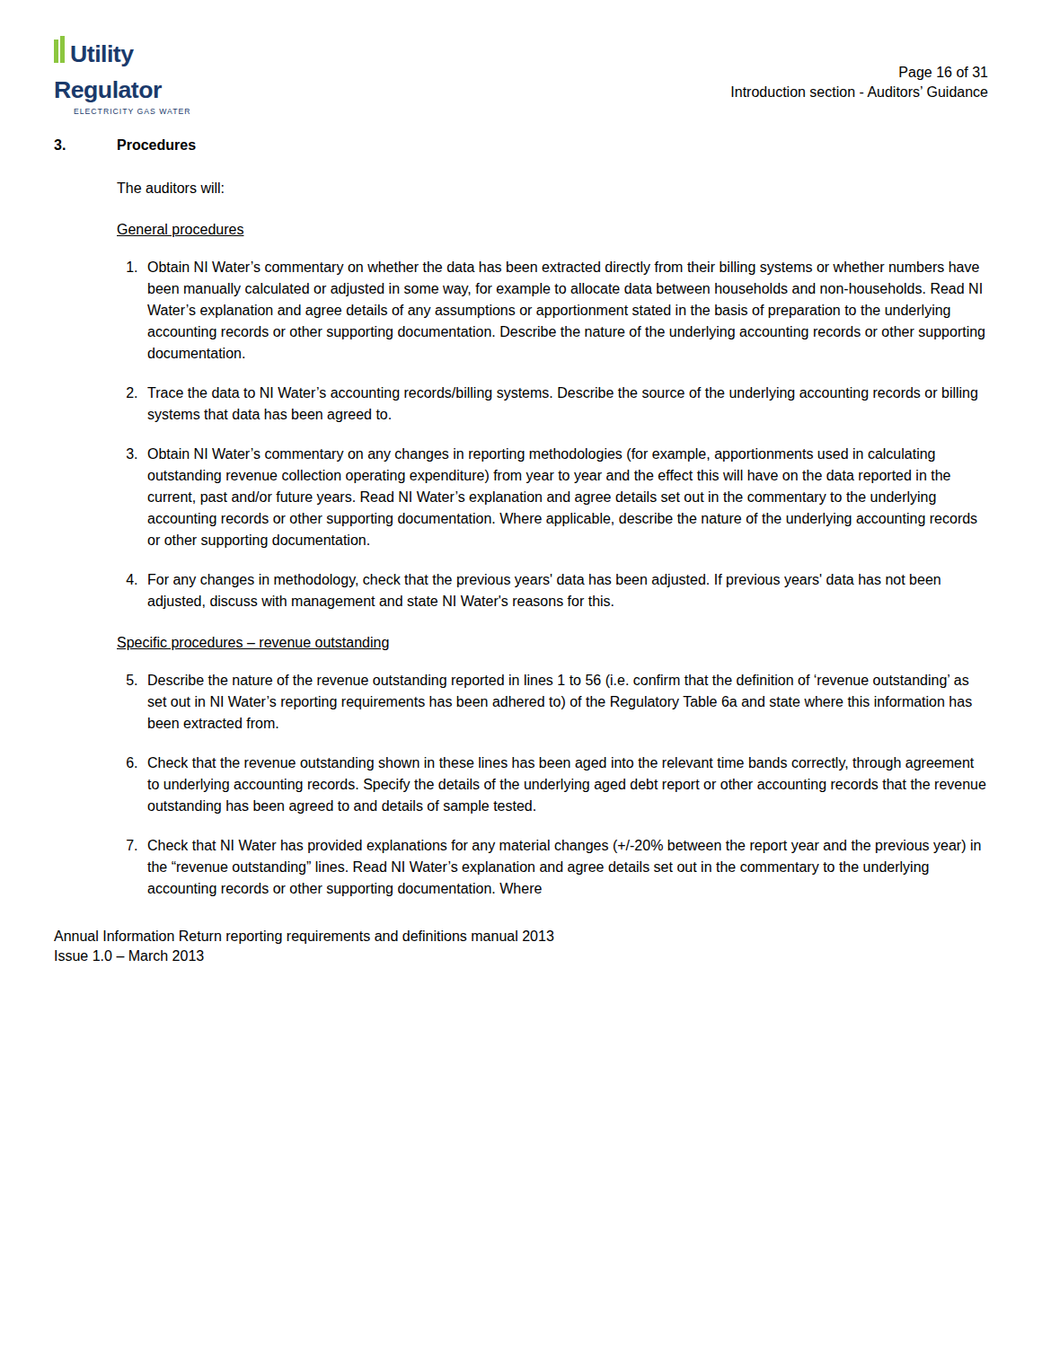Utility Regulator
ELECTRICITY GAS WATER
Page 16 of 31
Introduction section - Auditors’ Guidance
3.
Procedures
The auditors will:
General procedures
Obtain NI Water’s commentary on whether the data has been extracted directly from their billing systems or whether numbers have been manually calculated or adjusted in some way, for example to allocate data between households and non-households. Read NI Water’s explanation and agree details of any assumptions or apportionment stated in the basis of preparation to the underlying accounting records or other supporting documentation. Describe the nature of the underlying accounting records or other supporting documentation.
Trace the data to NI Water’s accounting records/billing systems. Describe the source of the underlying accounting records or billing systems that data has been agreed to.
Obtain NI Water’s commentary on any changes in reporting methodologies (for example, apportionments used in calculating outstanding revenue collection operating expenditure) from year to year and the effect this will have on the data reported in the current, past and/or future years. Read NI Water’s explanation and agree details set out in the commentary to the underlying accounting records or other supporting documentation. Where applicable, describe the nature of the underlying accounting records or other supporting documentation.
For any changes in methodology, check that the previous years' data has been adjusted. If previous years' data has not been adjusted, discuss with management and state NI Water's reasons for this.
Specific procedures – revenue outstanding
Describe the nature of the revenue outstanding reported in lines 1 to 56 (i.e. confirm that the definition of ‘revenue outstanding’ as set out in NI Water’s reporting requirements has been adhered to) of the Regulatory Table 6a and state where this information has been extracted from.
Check that the revenue outstanding shown in these lines has been aged into the relevant time bands correctly, through agreement to underlying accounting records. Specify the details of the underlying aged debt report or other accounting records that the revenue outstanding has been agreed to and details of sample tested.
Check that NI Water has provided explanations for any material changes (+/-20% between the report year and the previous year) in the “revenue outstanding” lines. Read NI Water’s explanation and agree details set out in the commentary to the underlying accounting records or other supporting documentation. Where
Annual Information Return reporting requirements and definitions manual 2013
Issue 1.0 – March 2013